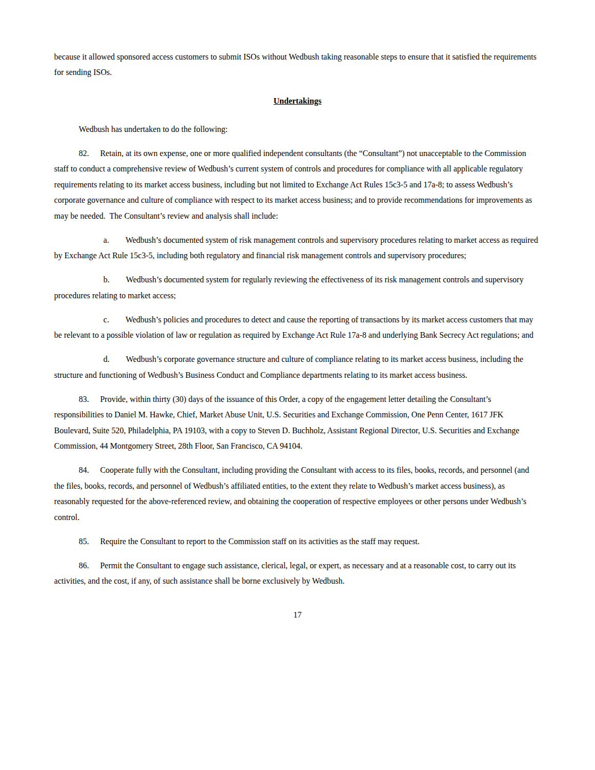because it allowed sponsored access customers to submit ISOs without Wedbush taking reasonable steps to ensure that it satisfied the requirements for sending ISOs.
Undertakings
Wedbush has undertaken to do the following:
82. Retain, at its own expense, one or more qualified independent consultants (the “Consultant”) not unacceptable to the Commission staff to conduct a comprehensive review of Wedbush’s current system of controls and procedures for compliance with all applicable regulatory requirements relating to its market access business, including but not limited to Exchange Act Rules 15c3-5 and 17a-8; to assess Wedbush’s corporate governance and culture of compliance with respect to its market access business; and to provide recommendations for improvements as may be needed. The Consultant’s review and analysis shall include:
a. Wedbush’s documented system of risk management controls and supervisory procedures relating to market access as required by Exchange Act Rule 15c3-5, including both regulatory and financial risk management controls and supervisory procedures;
b. Wedbush’s documented system for regularly reviewing the effectiveness of its risk management controls and supervisory procedures relating to market access;
c. Wedbush’s policies and procedures to detect and cause the reporting of transactions by its market access customers that may be relevant to a possible violation of law or regulation as required by Exchange Act Rule 17a-8 and underlying Bank Secrecy Act regulations; and
d. Wedbush’s corporate governance structure and culture of compliance relating to its market access business, including the structure and functioning of Wedbush’s Business Conduct and Compliance departments relating to its market access business.
83. Provide, within thirty (30) days of the issuance of this Order, a copy of the engagement letter detailing the Consultant’s responsibilities to Daniel M. Hawke, Chief, Market Abuse Unit, U.S. Securities and Exchange Commission, One Penn Center, 1617 JFK Boulevard, Suite 520, Philadelphia, PA 19103, with a copy to Steven D. Buchholz, Assistant Regional Director, U.S. Securities and Exchange Commission, 44 Montgomery Street, 28th Floor, San Francisco, CA 94104.
84. Cooperate fully with the Consultant, including providing the Consultant with access to its files, books, records, and personnel (and the files, books, records, and personnel of Wedbush’s affiliated entities, to the extent they relate to Wedbush’s market access business), as reasonably requested for the above-referenced review, and obtaining the cooperation of respective employees or other persons under Wedbush’s control.
85. Require the Consultant to report to the Commission staff on its activities as the staff may request.
86. Permit the Consultant to engage such assistance, clerical, legal, or expert, as necessary and at a reasonable cost, to carry out its activities, and the cost, if any, of such assistance shall be borne exclusively by Wedbush.
17